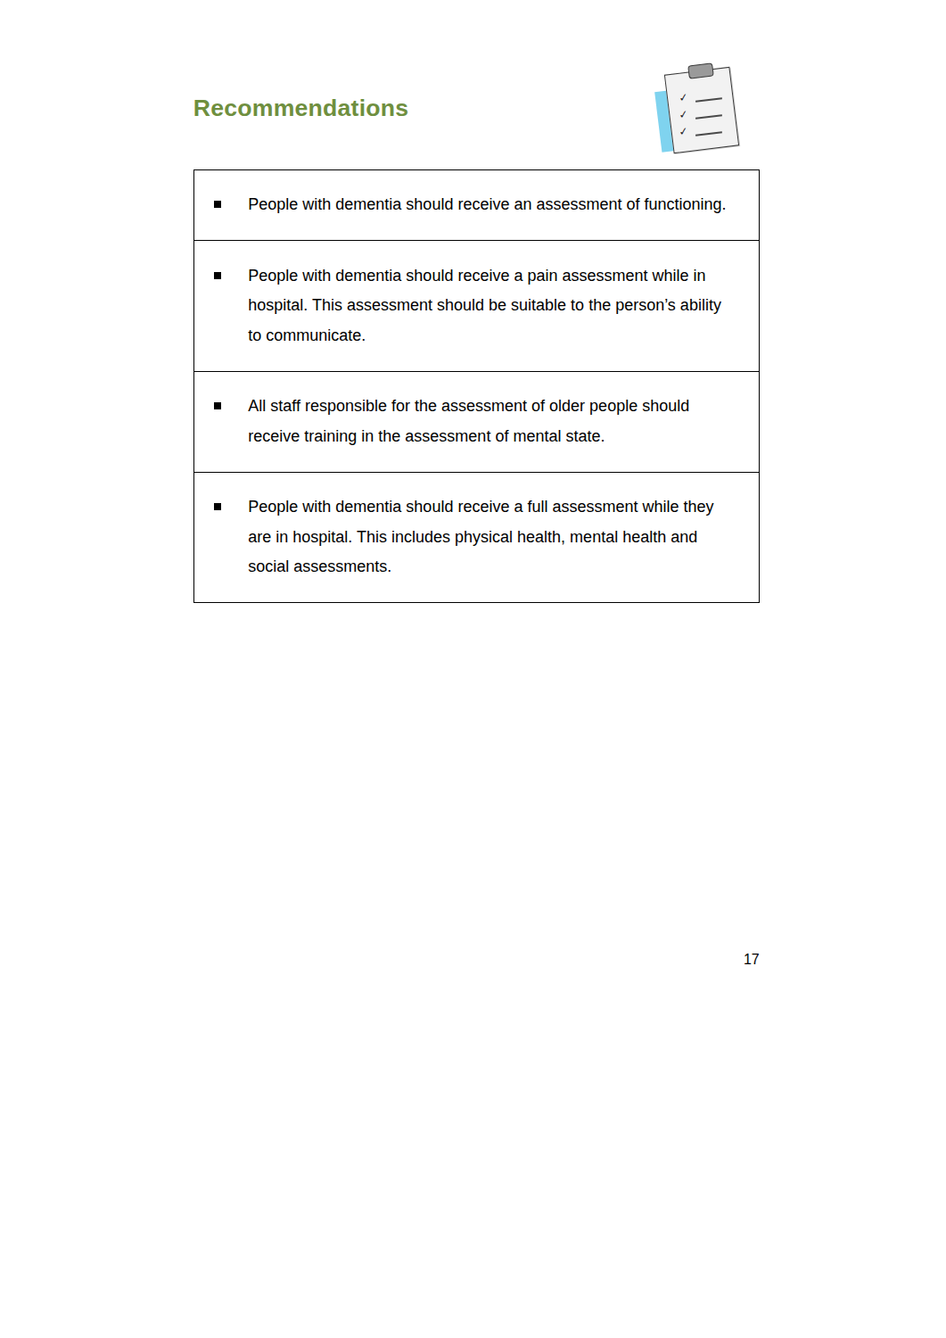✓
✓
✓
Recommendations
| People with dementia should receive an assessment of functioning. |
| People with dementia should receive a pain assessment while in hospital. This assessment should be suitable to the person’s ability to communicate. |
| All staff responsible for the assessment of older people should receive training in the assessment of mental state. |
| People with dementia should receive a full assessment while they are in hospital. This includes physical health, mental health and social assessments. |
17